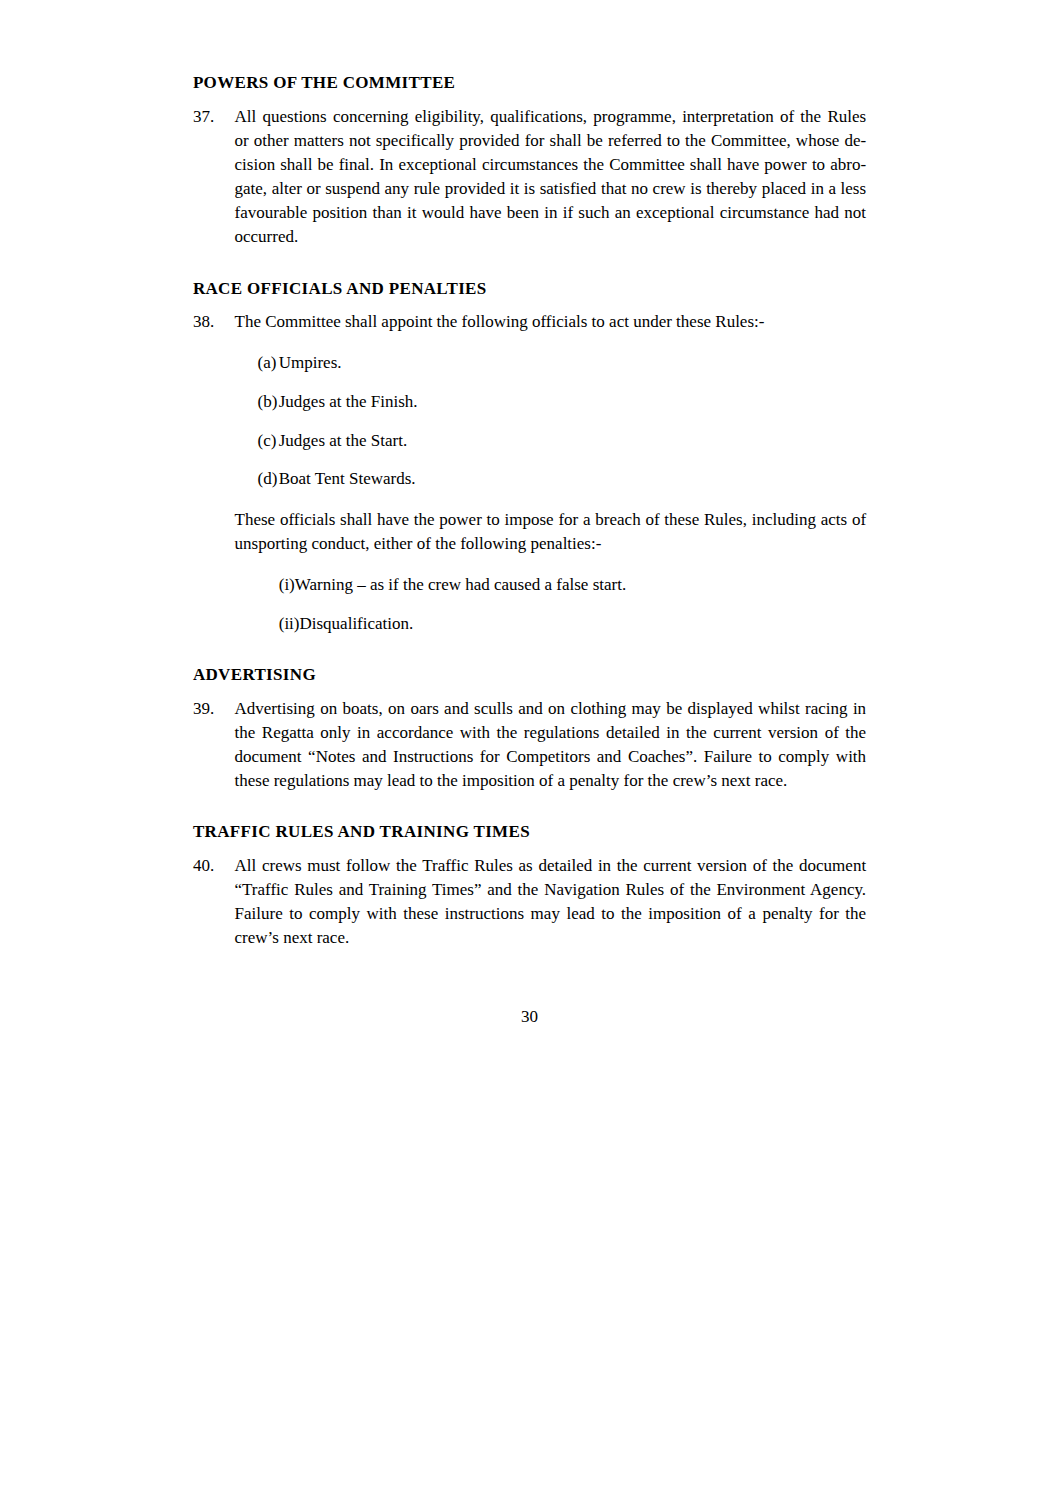Powers of the Committee
37.
All questions concerning eligibility, qualifications, programme, interpretation of the Rules or other matters not specifically provided for shall be referred to the Committee, whose decision shall be final. In exceptional circumstances the Committee shall have power to abrogate, alter or suspend any rule provided it is satisfied that no crew is thereby placed in a less favourable position than it would have been in if such an exceptional circumstance had not occurred.
Race Officials and Penalties
38.
The Committee shall appoint the following officials to act under these Rules:-
(a) Umpires.
(b) Judges at the Finish.
(c) Judges at the Start.
(d) Boat Tent Stewards.
These officials shall have the power to impose for a breach of these Rules, including acts of unsporting conduct, either of the following penalties:-
(i) Warning – as if the crew had caused a false start.
(ii) Disqualification.
Advertising
39.
Advertising on boats, on oars and sculls and on clothing may be displayed whilst racing in the Regatta only in accordance with the regulations detailed in the current version of the document “Notes and Instructions for Competitors and Coaches”. Failure to comply with these regulations may lead to the imposition of a penalty for the crew’s next race.
Traffic Rules and Training Times
40.
All crews must follow the Traffic Rules as detailed in the current version of the document “Traffic Rules and Training Times” and the Navigation Rules of the Environment Agency. Failure to comply with these instructions may lead to the imposition of a penalty for the crew’s next race.
30